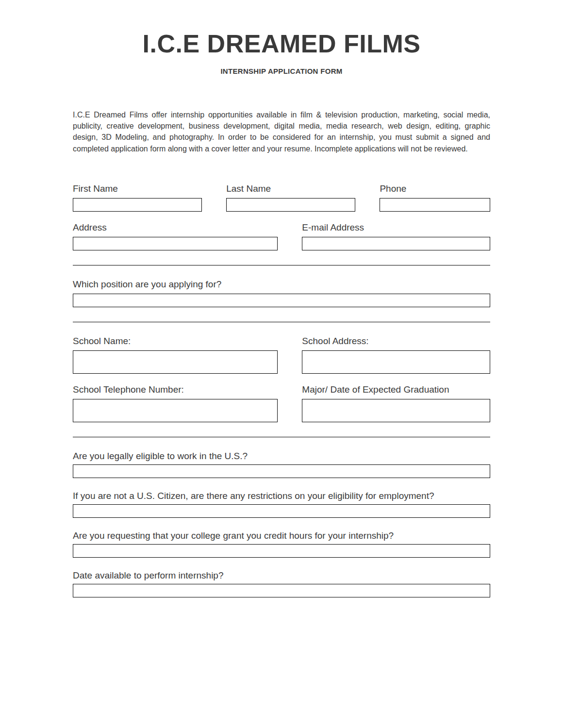I.C.E DREAMED FILMS
INTERNSHIP APPLICATION FORM
I.C.E Dreamed Films offer internship opportunities available in film & television production, marketing, social media, publicity, creative development, business development, digital media, media research, web design, editing, graphic design, 3D Modeling, and photography. In order to be considered for an internship, you must submit a signed and completed application form along with a cover letter and your resume. Incomplete applications will not be reviewed.
First Name
Last Name
Phone
Address
E-mail Address
Which position are you applying for?
School Name:
School Address:
School Telephone Number:
Major/ Date of Expected Graduation
Are you legally eligible to work in the U.S.?
If you are not a U.S. Citizen, are there any restrictions on your eligibility for employment?
Are you requesting that your college grant you credit hours for your internship?
Date available to perform internship?